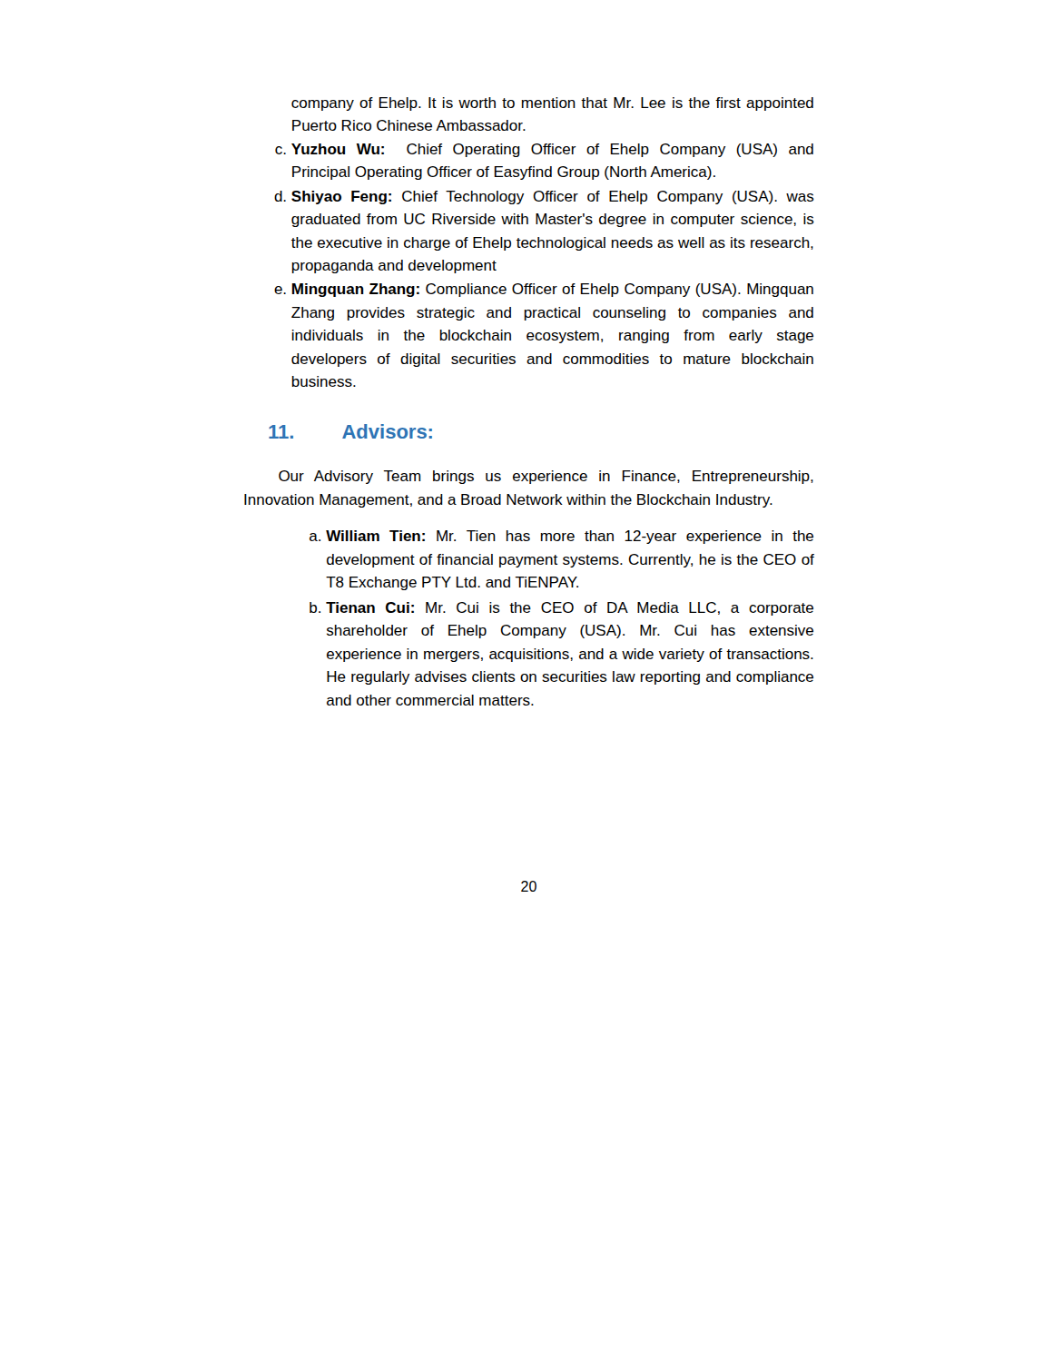company of Ehelp. It is worth to mention that Mr. Lee is the first appointed Puerto Rico Chinese Ambassador.
Yuzhou Wu: Chief Operating Officer of Ehelp Company (USA) and Principal Operating Officer of Easyfind Group (North America).
Shiyao Feng: Chief Technology Officer of Ehelp Company (USA). was graduated from UC Riverside with Master's degree in computer science, is the executive in charge of Ehelp technological needs as well as its research, propaganda and development
Mingquan Zhang: Compliance Officer of Ehelp Company (USA). Mingquan Zhang provides strategic and practical counseling to companies and individuals in the blockchain ecosystem, ranging from early stage developers of digital securities and commodities to mature blockchain business.
11. Advisors:
Our Advisory Team brings us experience in Finance, Entrepreneurship, Innovation Management, and a Broad Network within the Blockchain Industry.
William Tien: Mr. Tien has more than 12-year experience in the development of financial payment systems. Currently, he is the CEO of T8 Exchange PTY Ltd. and TiENPAY.
Tienan Cui: Mr. Cui is the CEO of DA Media LLC, a corporate shareholder of Ehelp Company (USA). Mr. Cui has extensive experience in mergers, acquisitions, and a wide variety of transactions. He regularly advises clients on securities law reporting and compliance and other commercial matters.
20